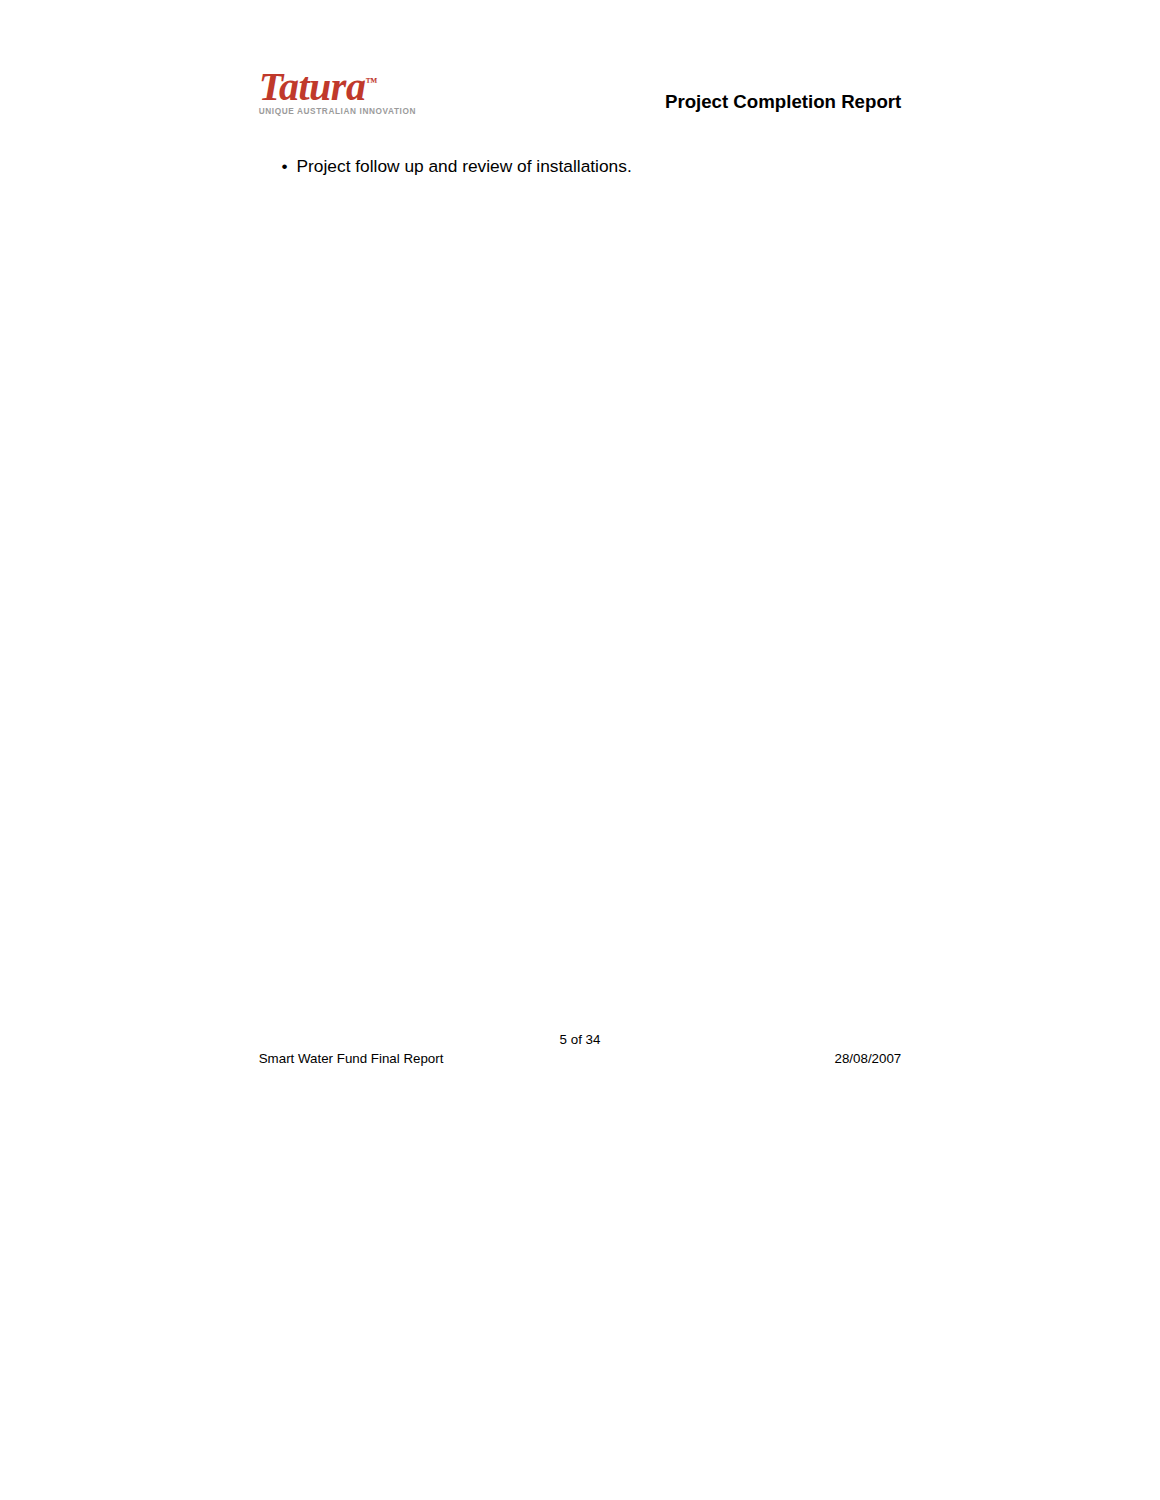Tatura™
UNIQUE AUSTRALIAN INNOVATION
Project Completion Report
•Project follow up and review of installations.
5 of 34
Smart Water Fund Final Report 28/08/2007